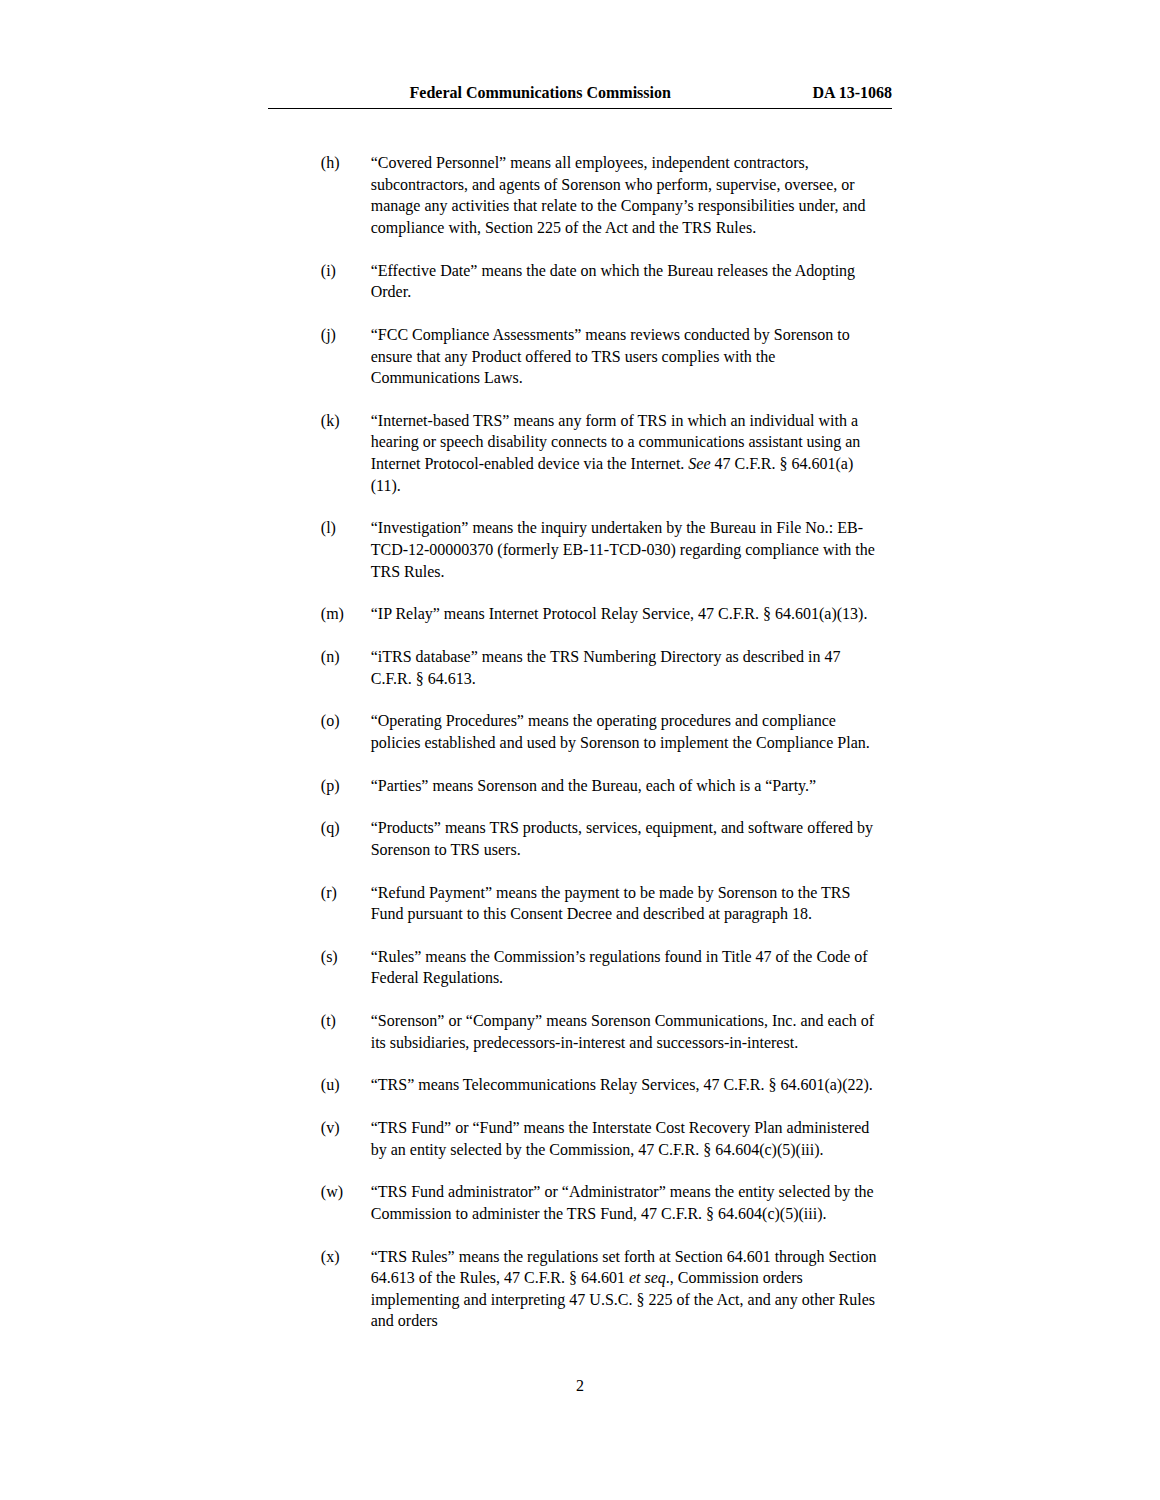Federal Communications Commission DA 13-1068
(h)
“Covered Personnel” means all employees, independent contractors, subcontractors, and agents of Sorenson who perform, supervise, oversee, or manage any activities that relate to the Company’s responsibilities under, and compliance with, Section 225 of the Act and the TRS Rules.
(i)
“Effective Date” means the date on which the Bureau releases the Adopting Order.
(j)
“FCC Compliance Assessments” means reviews conducted by Sorenson to ensure that any Product offered to TRS users complies with the Communications Laws.
(k)
“Internet-based TRS” means any form of TRS in which an individual with a hearing or speech disability connects to a communications assistant using an Internet Protocol-enabled device via the Internet. See 47 C.F.R. § 64.601(a)(11).
(l)
“Investigation” means the inquiry undertaken by the Bureau in File No.: EB-TCD-12-00000370 (formerly EB-11-TCD-030) regarding compliance with the TRS Rules.
(m)
“IP Relay” means Internet Protocol Relay Service, 47 C.F.R. § 64.601(a)(13).
(n)
“iTRS database” means the TRS Numbering Directory as described in 47 C.F.R. § 64.613.
(o)
“Operating Procedures” means the operating procedures and compliance policies established and used by Sorenson to implement the Compliance Plan.
(p)
“Parties” means Sorenson and the Bureau, each of which is a “Party.”
(q)
“Products” means TRS products, services, equipment, and software offered by Sorenson to TRS users.
(r)
“Refund Payment” means the payment to be made by Sorenson to the TRS Fund pursuant to this Consent Decree and described at paragraph 18.
(s)
“Rules” means the Commission’s regulations found in Title 47 of the Code of Federal Regulations.
(t)
“Sorenson” or “Company” means Sorenson Communications, Inc. and each of its subsidiaries, predecessors-in-interest and successors-in-interest.
(u)
“TRS” means Telecommunications Relay Services, 47 C.F.R. § 64.601(a)(22).
(v)
“TRS Fund” or “Fund” means the Interstate Cost Recovery Plan administered by an entity selected by the Commission, 47 C.F.R. § 64.604(c)(5)(iii).
(w)
“TRS Fund administrator” or “Administrator” means the entity selected by the Commission to administer the TRS Fund, 47 C.F.R. § 64.604(c)(5)(iii).
(x)
“TRS Rules” means the regulations set forth at Section 64.601 through Section 64.613 of the Rules, 47 C.F.R. § 64.601 et seq., Commission orders implementing and interpreting 47 U.S.C. § 225 of the Act, and any other Rules and orders
2